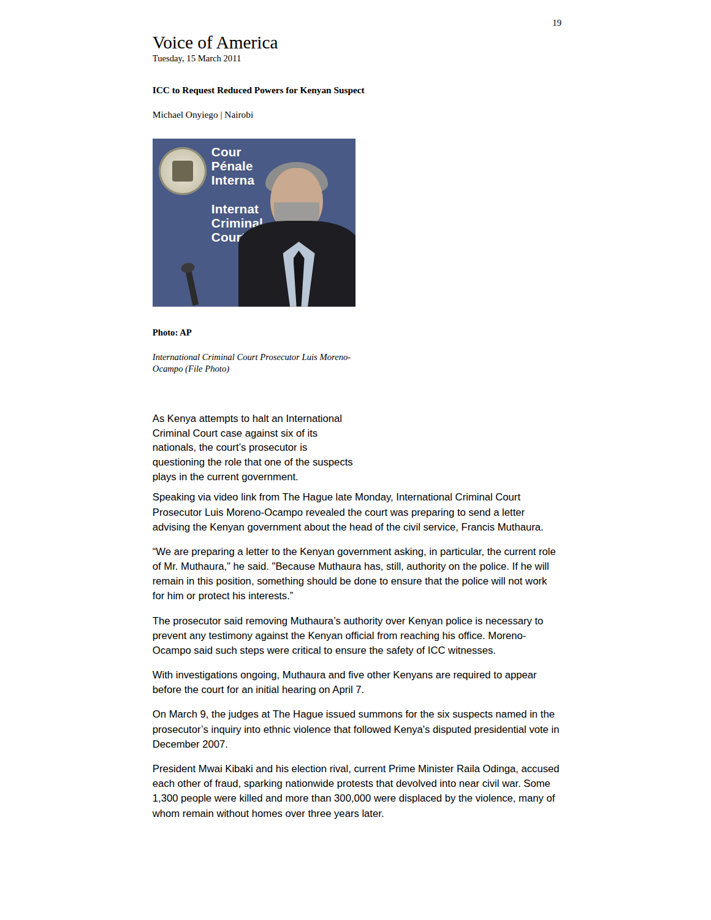19
Voice of America
Tuesday, 15 March 2011
ICC to Request Reduced Powers for Kenyan Suspect
Michael Onyiego | Nairobi
Cour Pénale Interna Internat Criminal Court
Photo: AP
International Criminal Court Prosecutor Luis Moreno-Ocampo (File Photo)
As Kenya attempts to halt an International Criminal Court case against six of its nationals, the court’s prosecutor is questioning the role that one of the suspects plays in the current government.
Speaking via video link from The Hague late Monday, International Criminal Court Prosecutor Luis Moreno-Ocampo revealed the court was preparing to send a letter advising the Kenyan government about the head of the civil service, Francis Muthaura.
“We are preparing a letter to the Kenyan government asking, in particular, the current role of Mr. Muthaura," he said. "Because Muthaura has, still, authority on the police. If he will remain in this position, something should be done to ensure that the police will not work for him or protect his interests.”
The prosecutor said removing Muthaura’s authority over Kenyan police is necessary to prevent any testimony against the Kenyan official from reaching his office. Moreno-Ocampo said such steps were critical to ensure the safety of ICC witnesses.
With investigations ongoing, Muthaura and five other Kenyans are required to appear before the court for an initial hearing on April 7.
On March 9, the judges at The Hague issued summons for the six suspects named in the prosecutor’s inquiry into ethnic violence that followed Kenya's disputed presidential vote in December 2007.
President Mwai Kibaki and his election rival, current Prime Minister Raila Odinga, accused each other of fraud, sparking nationwide protests that devolved into near civil war. Some 1,300 people were killed and more than 300,000 were displaced by the violence, many of whom remain without homes over three years later.